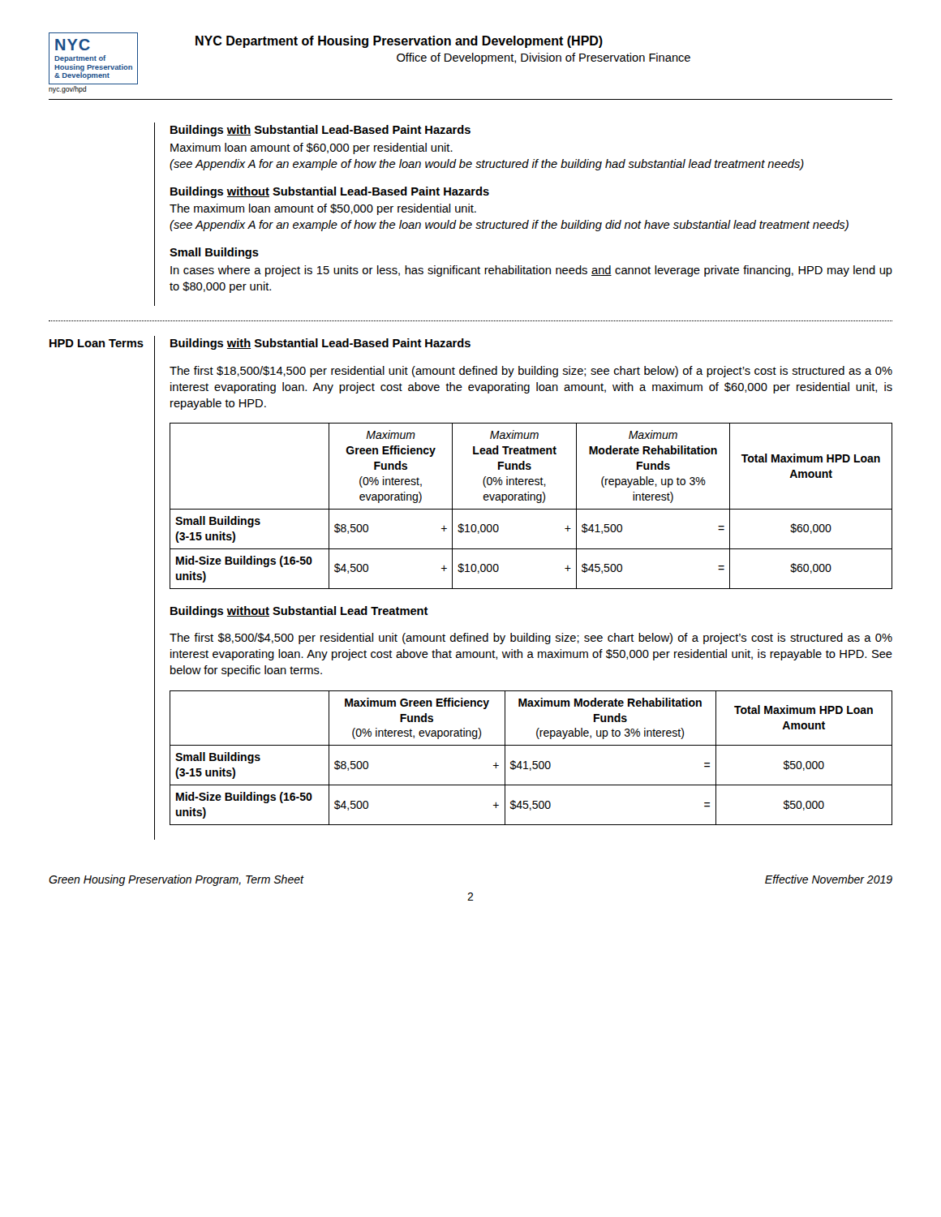NYC
Department of
Housing Preservation
& Development
nyc.gov/hpd
NYC Department of Housing Preservation and Development (HPD)
Office of Development, Division of Preservation Finance
Buildings with Substantial Lead-Based Paint Hazards
Maximum loan amount of $60,000 per residential unit.
(see Appendix A for an example of how the loan would be structured if the building had substantial lead treatment needs)
Buildings without Substantial Lead-Based Paint Hazards
The maximum loan amount of $50,000 per residential unit.
(see Appendix A for an example of how the loan would be structured if the building did not have substantial lead treatment needs)
Small Buildings
In cases where a project is 15 units or less, has significant rehabilitation needs and cannot leverage private financing, HPD may lend up to $80,000 per unit.
HPD Loan Terms
Buildings with Substantial Lead-Based Paint Hazards
The first $18,500/$14,500 per residential unit (amount defined by building size; see chart below) of a project’s cost is structured as a 0% interest evaporating loan. Any project cost above the evaporating loan amount, with a maximum of $60,000 per residential unit, is repayable to HPD.
| | Maximum Green Efficiency Funds (0% interest, evaporating) | Maximum Lead Treatment Funds (0% interest, evaporating) | Maximum Moderate Rehabilitation Funds (repayable, up to 3% interest) | Total Maximum HPD Loan Amount |
| --- | --- | --- | --- | --- |
| Small Buildings (3-15 units) | $8,500 + | $10,000 + | $41,500 = | $60,000 |
| Mid-Size Buildings (16-50 units) | $4,500 + | $10,000 + | $45,500 = | $60,000 |
Buildings without Substantial Lead Treatment
The first $8,500/$4,500 per residential unit (amount defined by building size; see chart below) of a project’s cost is structured as a 0% interest evaporating loan. Any project cost above that amount, with a maximum of $50,000 per residential unit, is repayable to HPD. See below for specific loan terms.
| | Maximum Green Efficiency Funds (0% interest, evaporating) | Maximum Moderate Rehabilitation Funds (repayable, up to 3% interest) | Total Maximum HPD Loan Amount |
| --- | --- | --- | --- |
| Small Buildings (3-15 units) | $8,500 + | $41,500 = | $50,000 |
| Mid-Size Buildings (16-50 units) | $4,500 + | $45,500 = | $50,000 |
Green Housing Preservation Program, Term Sheet
Effective November 2019
2